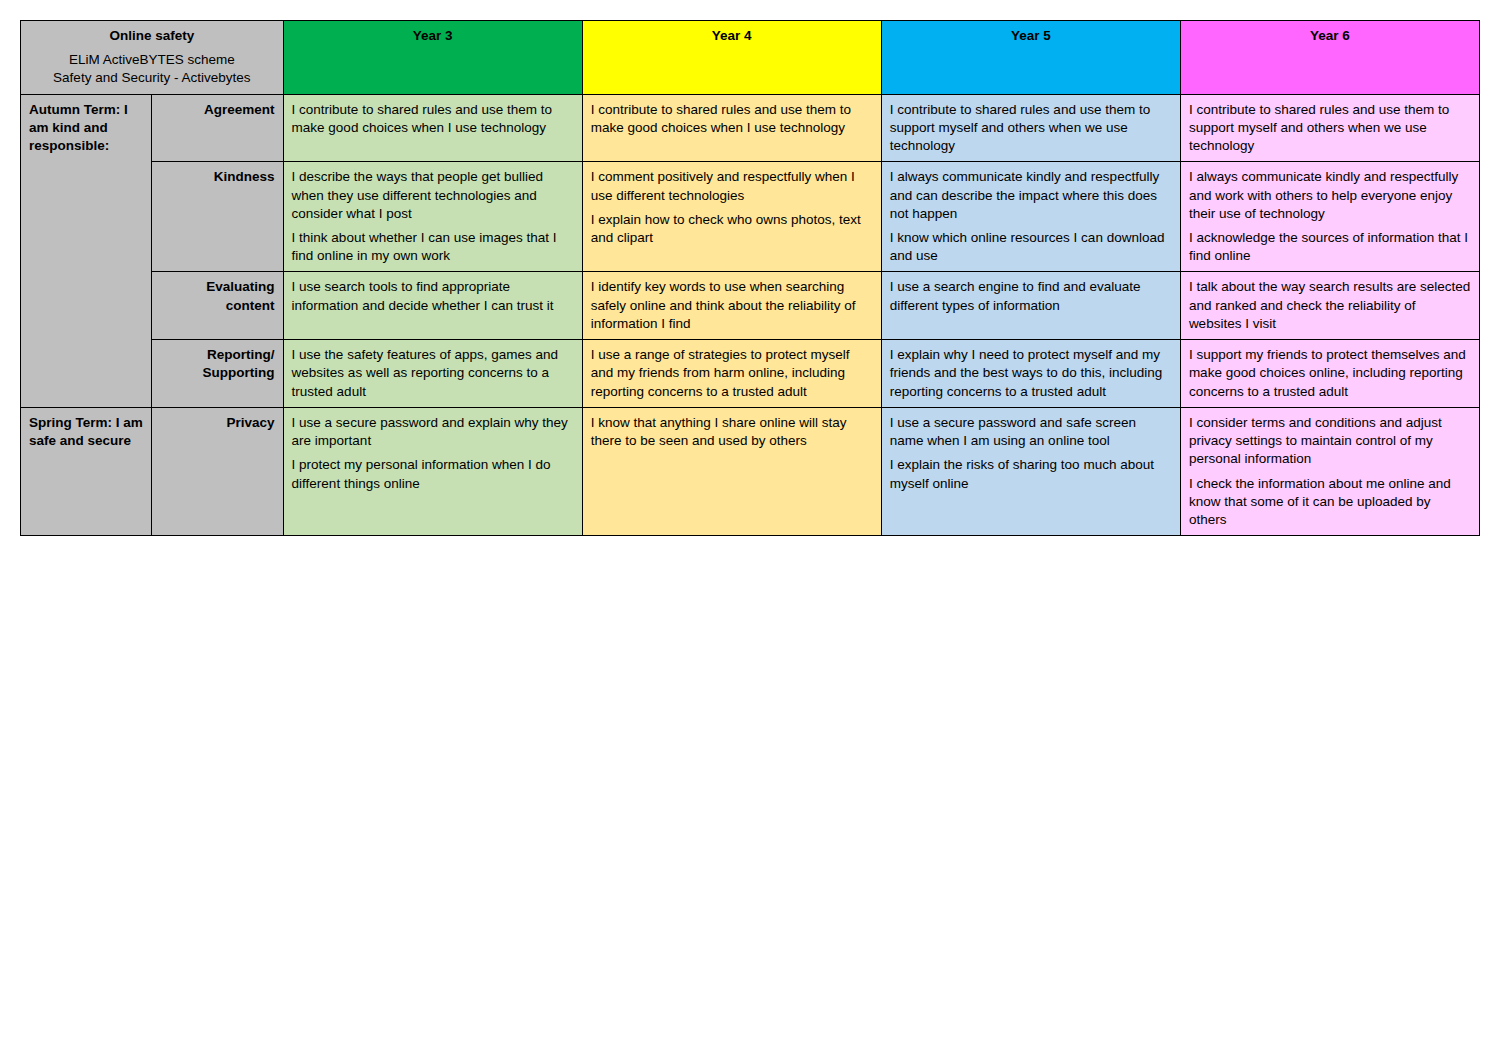| Online safety ELiM ActiveBYTES scheme Safety and Security - Activebytes | Year 3 | Year 4 | Year 5 | Year 6 |
| --- | --- | --- | --- | --- |
| Autumn Term: I am kind and responsible: | Agreement | I contribute to shared rules and use them to make good choices when I use technology | I contribute to shared rules and use them to make good choices when I use technology | I contribute to shared rules and use them to support myself and others when we use technology | I contribute to shared rules and use them to support myself and others when we use technology |
| Kindness | I describe the ways that people get bullied when they use different technologies and consider what I post I think about whether I can use images that I find online in my own work | I comment positively and respectfully when I use different technologies I explain how to check who owns photos, text and clipart | I always communicate kindly and respectfully and can describe the impact where this does not happen I know which online resources I can download and use | I always communicate kindly and respectfully and work with others to help everyone enjoy their use of technology I acknowledge the sources of information that I find online |
| Evaluating content | I use search tools to find appropriate information and decide whether I can trust it | I identify key words to use when searching safely online and think about the reliability of information I find | I use a search engine to find and evaluate different types of information | I talk about the way search results are selected and ranked and check the reliability of websites I visit |
| Reporting/ Supporting | I use the safety features of apps, games and websites as well as reporting concerns to a trusted adult | I use a range of strategies to protect myself and my friends from harm online, including reporting concerns to a trusted adult | I explain why I need to protect myself and my friends and the best ways to do this, including reporting concerns to a trusted adult | I support my friends to protect themselves and make good choices online, including reporting concerns to a trusted adult |
| Spring Term: I am safe and secure | Privacy | I use a secure password and explain why they are important I protect my personal information when I do different things online | I know that anything I share online will stay there to be seen and used by others | I use a secure password and safe screen name when I am using an online tool I explain the risks of sharing too much about myself online | I consider terms and conditions and adjust privacy settings to maintain control of my personal information I check the information about me online and know that some of it can be uploaded by others |